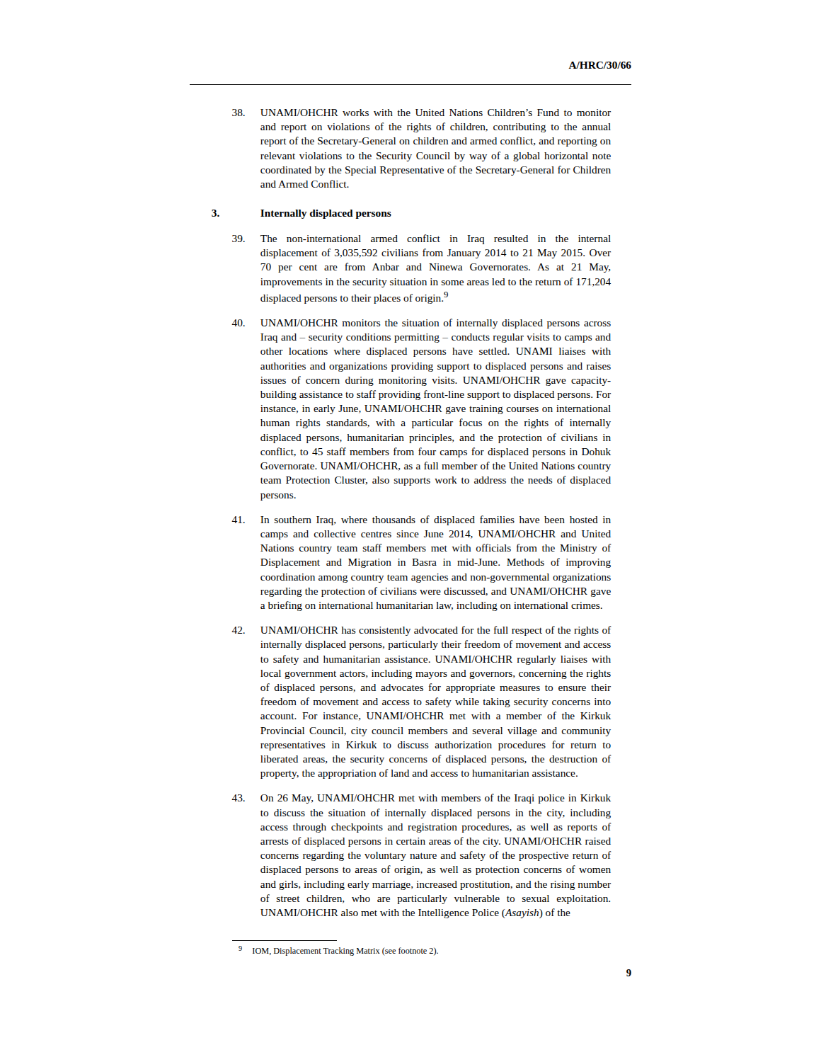A/HRC/30/66
38. UNAMI/OHCHR works with the United Nations Children’s Fund to monitor and report on violations of the rights of children, contributing to the annual report of the Secretary-General on children and armed conflict, and reporting on relevant violations to the Security Council by way of a global horizontal note coordinated by the Special Representative of the Secretary-General for Children and Armed Conflict.
3. Internally displaced persons
39. The non-international armed conflict in Iraq resulted in the internal displacement of 3,035,592 civilians from January 2014 to 21 May 2015. Over 70 per cent are from Anbar and Ninewa Governorates. As at 21 May, improvements in the security situation in some areas led to the return of 171,204 displaced persons to their places of origin.9
40. UNAMI/OHCHR monitors the situation of internally displaced persons across Iraq and – security conditions permitting – conducts regular visits to camps and other locations where displaced persons have settled. UNAMI liaises with authorities and organizations providing support to displaced persons and raises issues of concern during monitoring visits. UNAMI/OHCHR gave capacity-building assistance to staff providing front-line support to displaced persons. For instance, in early June, UNAMI/OHCHR gave training courses on international human rights standards, with a particular focus on the rights of internally displaced persons, humanitarian principles, and the protection of civilians in conflict, to 45 staff members from four camps for displaced persons in Dohuk Governorate. UNAMI/OHCHR, as a full member of the United Nations country team Protection Cluster, also supports work to address the needs of displaced persons.
41. In southern Iraq, where thousands of displaced families have been hosted in camps and collective centres since June 2014, UNAMI/OHCHR and United Nations country team staff members met with officials from the Ministry of Displacement and Migration in Basra in mid-June. Methods of improving coordination among country team agencies and non-governmental organizations regarding the protection of civilians were discussed, and UNAMI/OHCHR gave a briefing on international humanitarian law, including on international crimes.
42. UNAMI/OHCHR has consistently advocated for the full respect of the rights of internally displaced persons, particularly their freedom of movement and access to safety and humanitarian assistance. UNAMI/OHCHR regularly liaises with local government actors, including mayors and governors, concerning the rights of displaced persons, and advocates for appropriate measures to ensure their freedom of movement and access to safety while taking security concerns into account. For instance, UNAMI/OHCHR met with a member of the Kirkuk Provincial Council, city council members and several village and community representatives in Kirkuk to discuss authorization procedures for return to liberated areas, the security concerns of displaced persons, the destruction of property, the appropriation of land and access to humanitarian assistance.
43. On 26 May, UNAMI/OHCHR met with members of the Iraqi police in Kirkuk to discuss the situation of internally displaced persons in the city, including access through checkpoints and registration procedures, as well as reports of arrests of displaced persons in certain areas of the city. UNAMI/OHCHR raised concerns regarding the voluntary nature and safety of the prospective return of displaced persons to areas of origin, as well as protection concerns of women and girls, including early marriage, increased prostitution, and the rising number of street children, who are particularly vulnerable to sexual exploitation. UNAMI/OHCHR also met with the Intelligence Police (Asayish) of the
9 IOM, Displacement Tracking Matrix (see footnote 2).
9